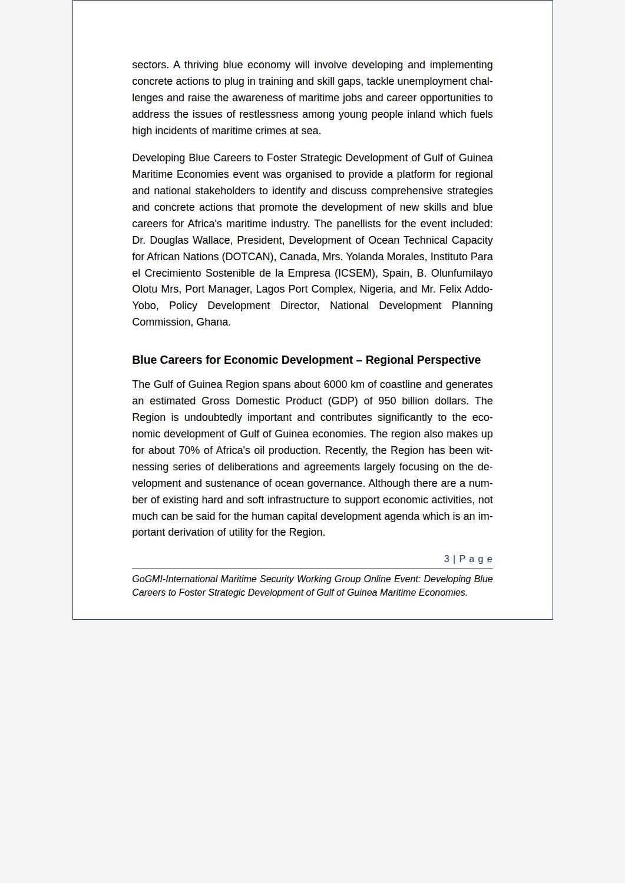sectors. A thriving blue economy will involve developing and implementing concrete actions to plug in training and skill gaps, tackle unemployment challenges and raise the awareness of maritime jobs and career opportunities to address the issues of restlessness among young people inland which fuels high incidents of maritime crimes at sea.
Developing Blue Careers to Foster Strategic Development of Gulf of Guinea Maritime Economies event was organised to provide a platform for regional and national stakeholders to identify and discuss comprehensive strategies and concrete actions that promote the development of new skills and blue careers for Africa's maritime industry. The panellists for the event included: Dr. Douglas Wallace, President, Development of Ocean Technical Capacity for African Nations (DOTCAN), Canada, Mrs. Yolanda Morales, Instituto Para el Crecimiento Sostenible de la Empresa (ICSEM), Spain, B. Olunfumilayo Olotu Mrs, Port Manager, Lagos Port Complex, Nigeria, and Mr. Felix Addo-Yobo, Policy Development Director, National Development Planning Commission, Ghana.
Blue Careers for Economic Development – Regional Perspective
The Gulf of Guinea Region spans about 6000 km of coastline and generates an estimated Gross Domestic Product (GDP) of 950 billion dollars. The Region is undoubtedly important and contributes significantly to the economic development of Gulf of Guinea economies. The region also makes up for about 70% of Africa's oil production. Recently, the Region has been witnessing series of deliberations and agreements largely focusing on the development and sustenance of ocean governance. Although there are a number of existing hard and soft infrastructure to support economic activities, not much can be said for the human capital development agenda which is an important derivation of utility for the Region.
3 | P a g e
GoGMI-International Maritime Security Working Group Online Event: Developing Blue Careers to Foster Strategic Development of Gulf of Guinea Maritime Economies.